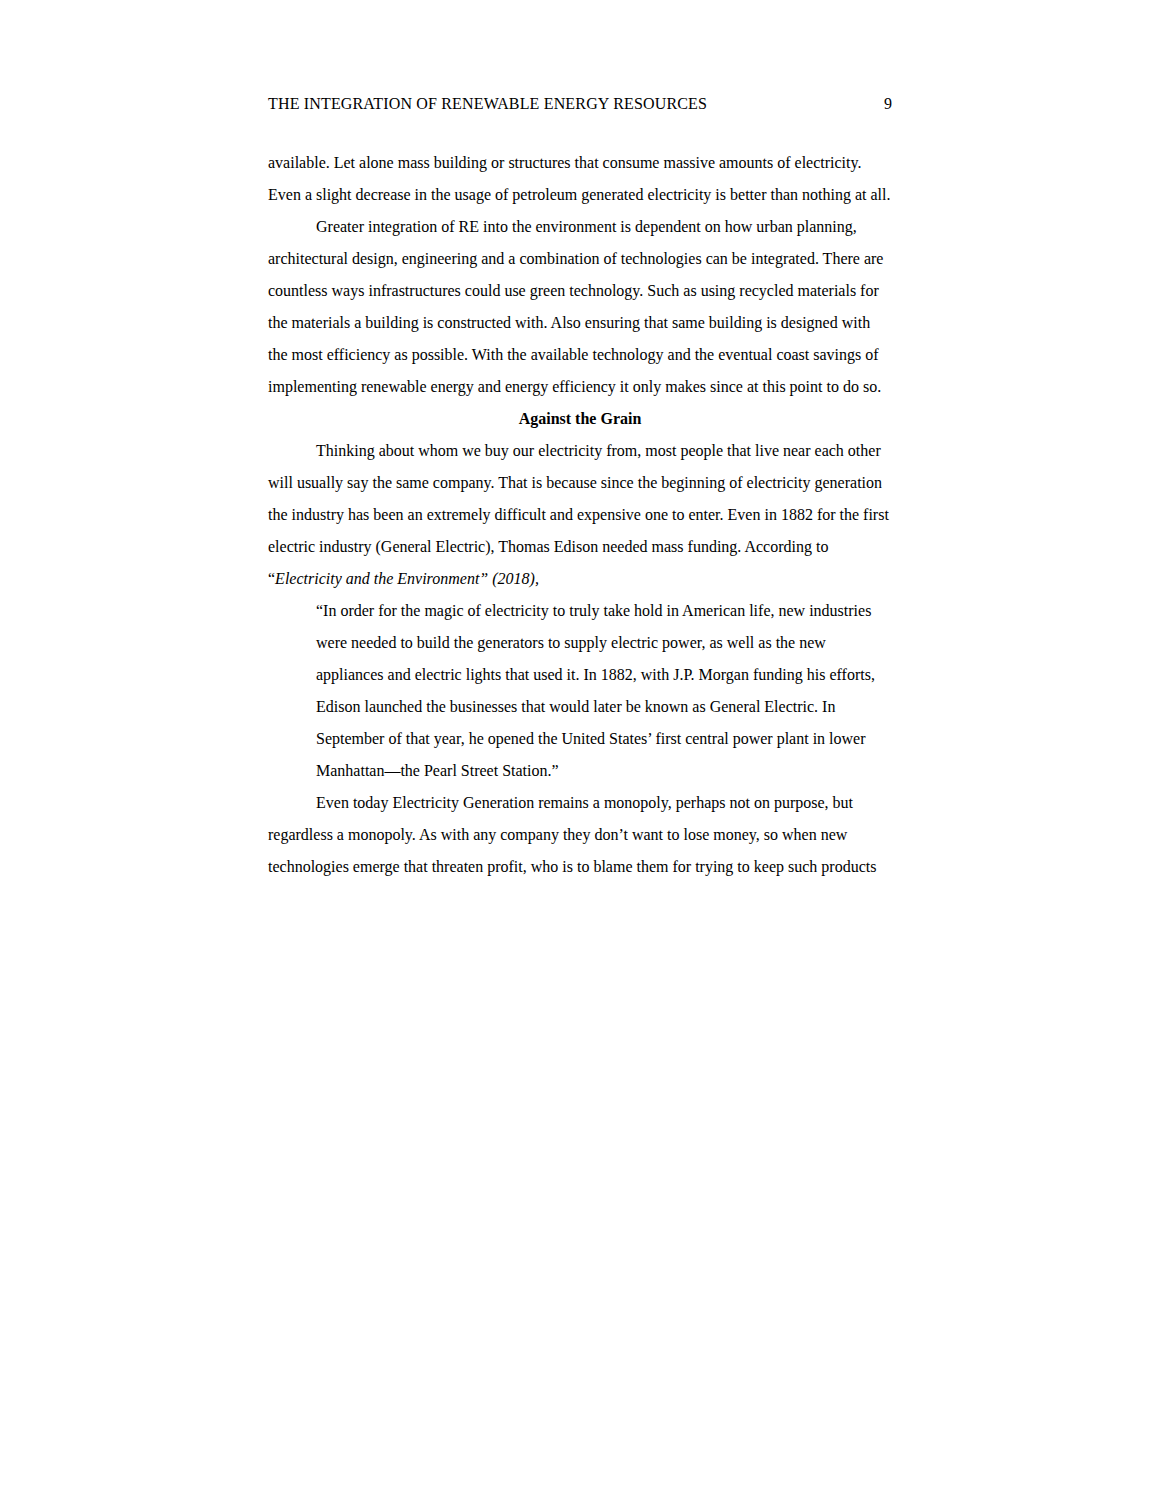The Integration of Renewable Energy Resources 9
available. Let alone mass building or structures that consume massive amounts of electricity. Even a slight decrease in the usage of petroleum generated electricity is better than nothing at all.
Greater integration of RE into the environment is dependent on how urban planning, architectural design, engineering and a combination of technologies can be integrated. There are countless ways infrastructures could use green technology. Such as using recycled materials for the materials a building is constructed with. Also ensuring that same building is designed with the most efficiency as possible. With the available technology and the eventual coast savings of implementing renewable energy and energy efficiency it only makes since at this point to do so.
Against the Grain
Thinking about whom we buy our electricity from, most people that live near each other will usually say the same company. That is because since the beginning of electricity generation the industry has been an extremely difficult and expensive one to enter. Even in 1882 for the first electric industry (General Electric), Thomas Edison needed mass funding. According to “Electricity and the Environment” (2018),
“In order for the magic of electricity to truly take hold in American life, new industries were needed to build the generators to supply electric power, as well as the new appliances and electric lights that used it. In 1882, with J.P. Morgan funding his efforts, Edison launched the businesses that would later be known as General Electric. In September of that year, he opened the United States’ first central power plant in lower Manhattan—the Pearl Street Station.”
Even today Electricity Generation remains a monopoly, perhaps not on purpose, but regardless a monopoly. As with any company they don’t want to lose money, so when new technologies emerge that threaten profit, who is to blame them for trying to keep such products